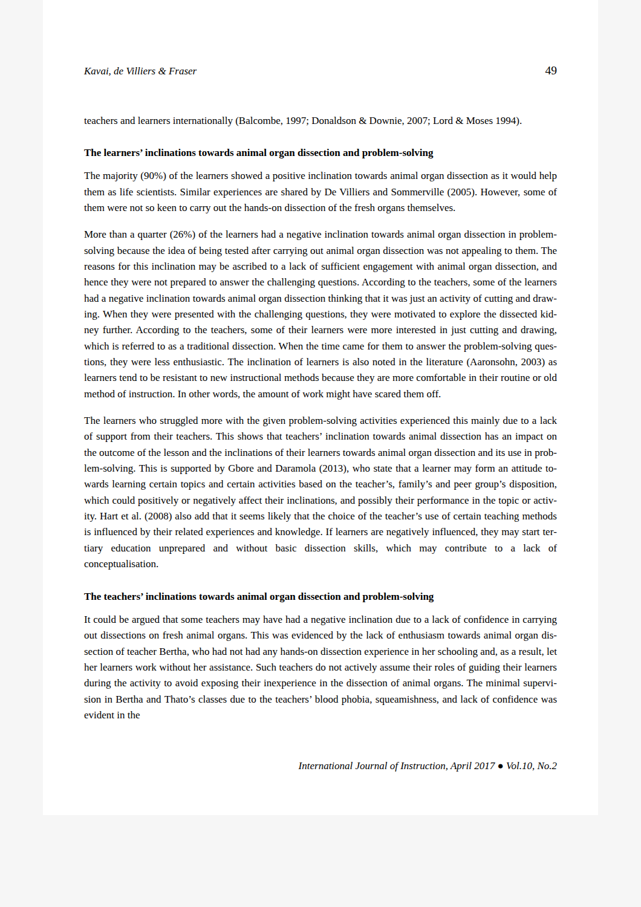Kavai, de Villiers & Fraser 49
teachers and learners internationally (Balcombe, 1997; Donaldson & Downie, 2007; Lord & Moses 1994).
The learners’ inclinations towards animal organ dissection and problem-solving
The majority (90%) of the learners showed a positive inclination towards animal organ dissection as it would help them as life scientists. Similar experiences are shared by De Villiers and Sommerville (2005). However, some of them were not so keen to carry out the hands-on dissection of the fresh organs themselves.
More than a quarter (26%) of the learners had a negative inclination towards animal organ dissection in problem-solving because the idea of being tested after carrying out animal organ dissection was not appealing to them. The reasons for this inclination may be ascribed to a lack of sufficient engagement with animal organ dissection, and hence they were not prepared to answer the challenging questions. According to the teachers, some of the learners had a negative inclination towards animal organ dissection thinking that it was just an activity of cutting and drawing. When they were presented with the challenging questions, they were motivated to explore the dissected kidney further. According to the teachers, some of their learners were more interested in just cutting and drawing, which is referred to as a traditional dissection. When the time came for them to answer the problem-solving questions, they were less enthusiastic. The inclination of learners is also noted in the literature (Aaronsohn, 2003) as learners tend to be resistant to new instructional methods because they are more comfortable in their routine or old method of instruction. In other words, the amount of work might have scared them off.
The learners who struggled more with the given problem-solving activities experienced this mainly due to a lack of support from their teachers. This shows that teachers’ inclination towards animal dissection has an impact on the outcome of the lesson and the inclinations of their learners towards animal organ dissection and its use in problem-solving. This is supported by Gbore and Daramola (2013), who state that a learner may form an attitude towards learning certain topics and certain activities based on the teacher’s, family’s and peer group’s disposition, which could positively or negatively affect their inclinations, and possibly their performance in the topic or activity. Hart et al. (2008) also add that it seems likely that the choice of the teacher’s use of certain teaching methods is influenced by their related experiences and knowledge. If learners are negatively influenced, they may start tertiary education unprepared and without basic dissection skills, which may contribute to a lack of conceptualisation.
The teachers’ inclinations towards animal organ dissection and problem-solving
It could be argued that some teachers may have had a negative inclination due to a lack of confidence in carrying out dissections on fresh animal organs. This was evidenced by the lack of enthusiasm towards animal organ dissection of teacher Bertha, who had not had any hands-on dissection experience in her schooling and, as a result, let her learners work without her assistance. Such teachers do not actively assume their roles of guiding their learners during the activity to avoid exposing their inexperience in the dissection of animal organs. The minimal supervision in Bertha and Thato’s classes due to the teachers’ blood phobia, squeamishness, and lack of confidence was evident in the
International Journal of Instruction, April 2017 ● Vol.10, No.2